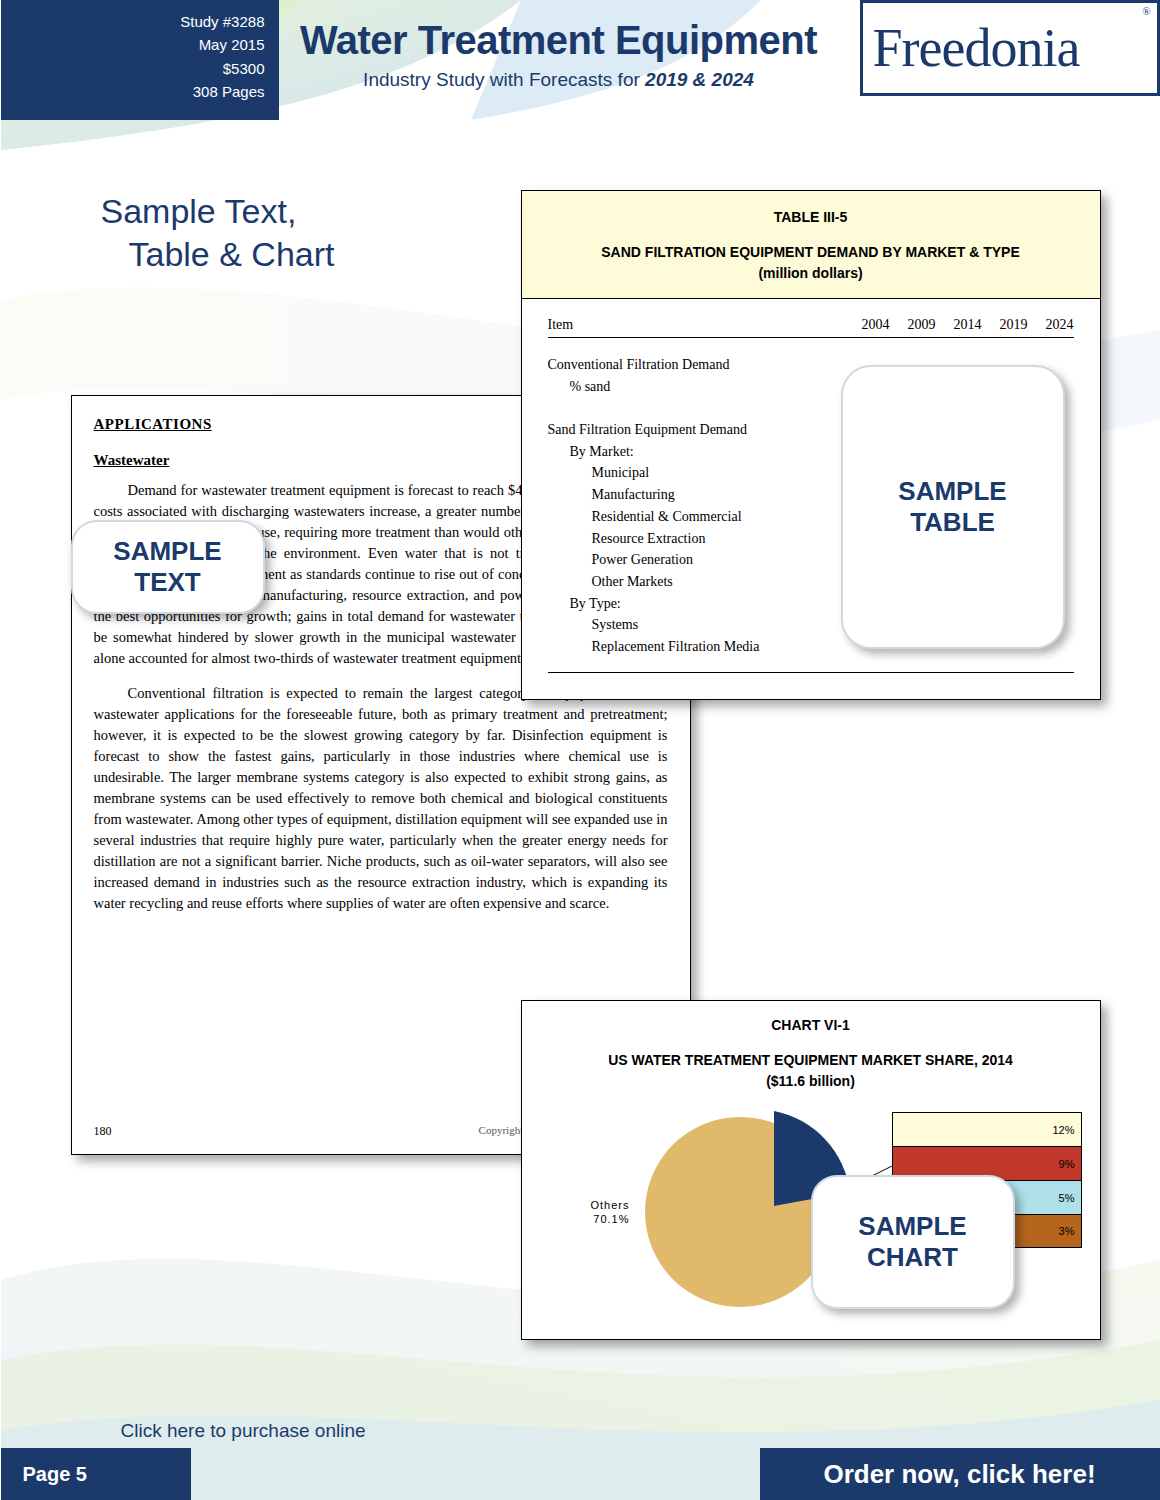Study #3288
May 2015
$5300
308 Pages
Water Treatment Equipment
Industry Study with Forecasts for 2019 & 2024
®
Freedonia
Sample Text, Table & Chart
APPLICATIONS
Wastewater
Demand for wastewater treatment equipment is forecast to reach $4.5 billion in 2019. As the costs associated with discharging wastewaters increase, a greater number of facilities will turn to wastewater recycling and reuse, requiring more treatment than would otherwise occur if the water were to release back into the environment. Even water that is not treated for reuse will be subjected to increasing treatment as standards continue to rise out of concern for the environment. Industrial markets, such as manufacturing, resource extraction, and power generation, will offer the best opportunities for growth; gains in total demand for wastewater treatment equipment will be somewhat hindered by slower growth in the municipal wastewater treatment market, which alone accounted for almost two-thirds of wastewater treatment equipment demand in 2014.
Conventional filtration is expected to remain the largest category of equipment used in wastewater applications for the foreseeable future, both as primary treatment and pretreatment; however, it is expected to be the slowest growing category by far. Disinfection equipment is forecast to show the fastest gains, particularly in those industries where chemical use is undesirable. The larger membrane systems category is also expected to exhibit strong gains, as membrane systems can be used effectively to remove both chemical and biological constituents from wastewater. Among other types of equipment, distillation equipment will see expanded use in several industries that require highly pure water, particularly when the greater energy needs for distillation are not a significant barrier. Niche products, such as oil-water separators, will also see increased demand in industries such as the resource extraction industry, which is expanding its water recycling and reuse efforts where supplies of water are often expensive and scarce.
180 Copyright 2015 The Freedonia Group, Inc.
TABLE III-5 SAND FILTRATION EQUIPMENT DEMAND BY MARKET & TYPE
(million dollars)
Item 20042009201420192024
Conventional Filtration Demand
% sand
Sand Filtration Equipment Demand
By Market:
Municipal
Manufacturing
Residential & Commercial
Resource Extraction
Power Generation
Other Markets
By Type:
Systems
Replacement Filtration Media
CHART VI-1 US WATER TREATMENT EQUIPMENT MARKET SHARE, 2014
($11.6 billion)
Others
70.1%
12%
9%
5%
3%
SAMPLE
TEXT
SAMPLE
TABLE
SAMPLE
CHART
Click here to purchase online
Page 5
Order now, click here!